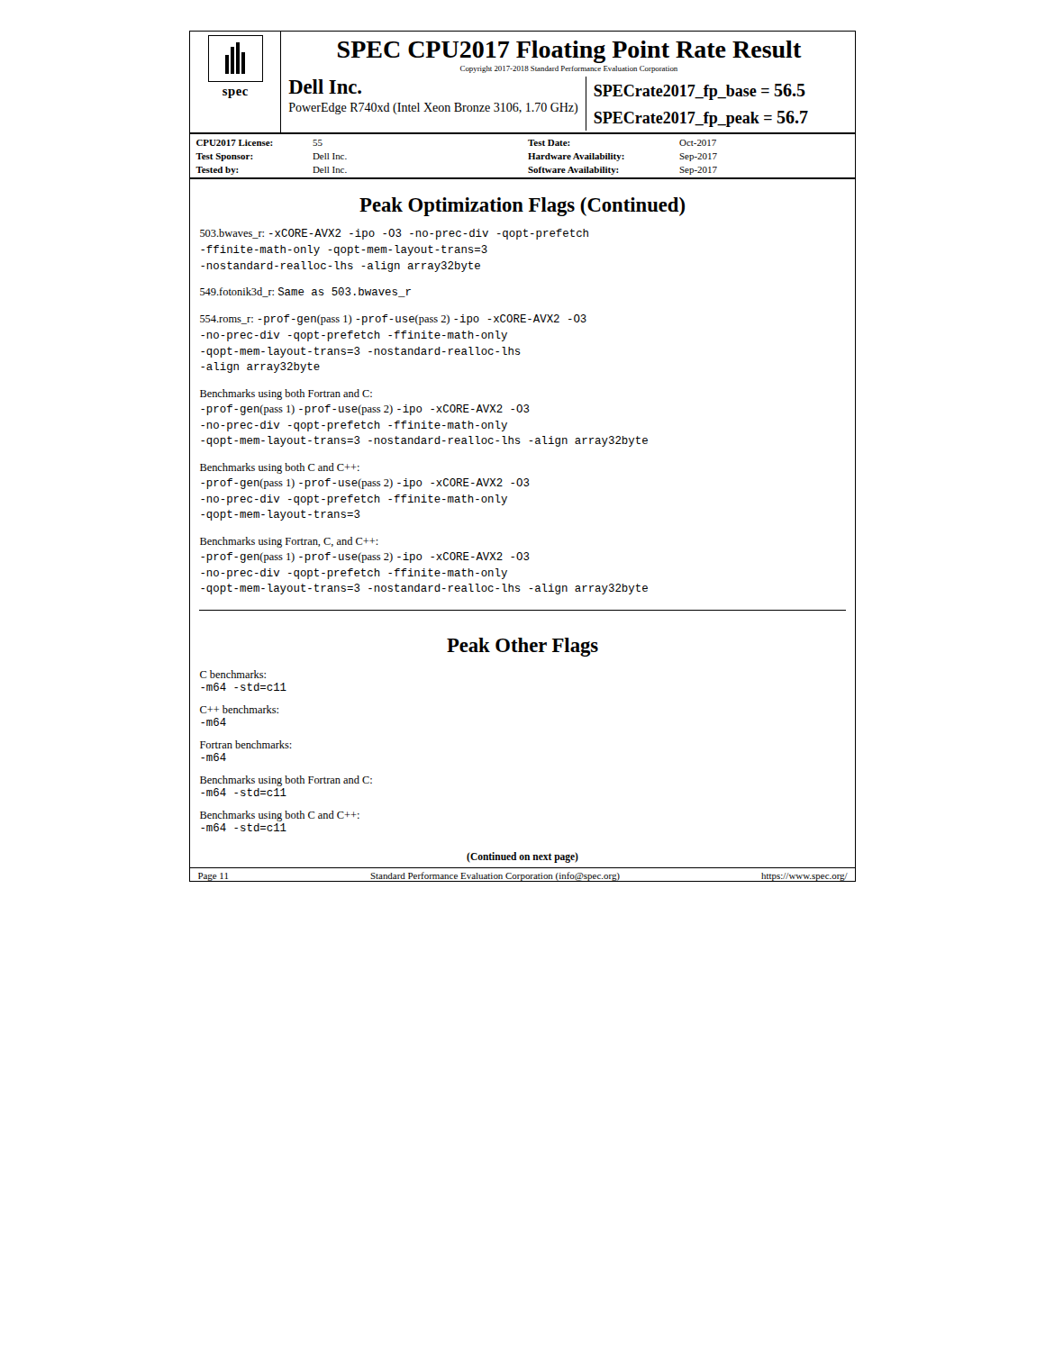spec
SPEC CPU2017 Floating Point Rate Result
Copyright 2017-2018 Standard Performance Evaluation Corporation
Dell Inc.
PowerEdge R740xd (Intel Xeon Bronze 3106, 1.70 GHz)
SPECrate2017_fp_base = 56.5
SPECrate2017_fp_peak = 56.7
CPU2017 License: 55
Test Sponsor: Dell Inc.
Tested by: Dell Inc.
Test Date: Oct-2017
Hardware Availability: Sep-2017
Software Availability: Sep-2017
Peak Optimization Flags (Continued)
503.bwaves_r: -xCORE-AVX2 -ipo -O3 -no-prec-div -qopt-prefetch
-ffinite-math-only -qopt-mem-layout-trans=3
-nostandard-realloc-lhs -align array32byte
549.fotonik3d_r: Same as 503.bwaves_r
554.roms_r: -prof-gen(pass 1) -prof-use(pass 2) -ipo -xCORE-AVX2 -O3
-no-prec-div -qopt-prefetch -ffinite-math-only
-qopt-mem-layout-trans=3 -nostandard-realloc-lhs
-align array32byte
Benchmarks using both Fortran and C:
-prof-gen(pass 1) -prof-use(pass 2) -ipo -xCORE-AVX2 -O3
-no-prec-div -qopt-prefetch -ffinite-math-only
-qopt-mem-layout-trans=3 -nostandard-realloc-lhs -align array32byte
Benchmarks using both C and C++:
-prof-gen(pass 1) -prof-use(pass 2) -ipo -xCORE-AVX2 -O3
-no-prec-div -qopt-prefetch -ffinite-math-only
-qopt-mem-layout-trans=3
Benchmarks using Fortran, C, and C++:
-prof-gen(pass 1) -prof-use(pass 2) -ipo -xCORE-AVX2 -O3
-no-prec-div -qopt-prefetch -ffinite-math-only
-qopt-mem-layout-trans=3 -nostandard-realloc-lhs -align array32byte
Peak Other Flags
C benchmarks:
-m64 -std=c11
C++ benchmarks:
-m64
Fortran benchmarks:
-m64
Benchmarks using both Fortran and C:
-m64 -std=c11
Benchmarks using both C and C++:
-m64 -std=c11
(Continued on next page)
Page 11
Standard Performance Evaluation Corporation (info@spec.org)
https://www.spec.org/